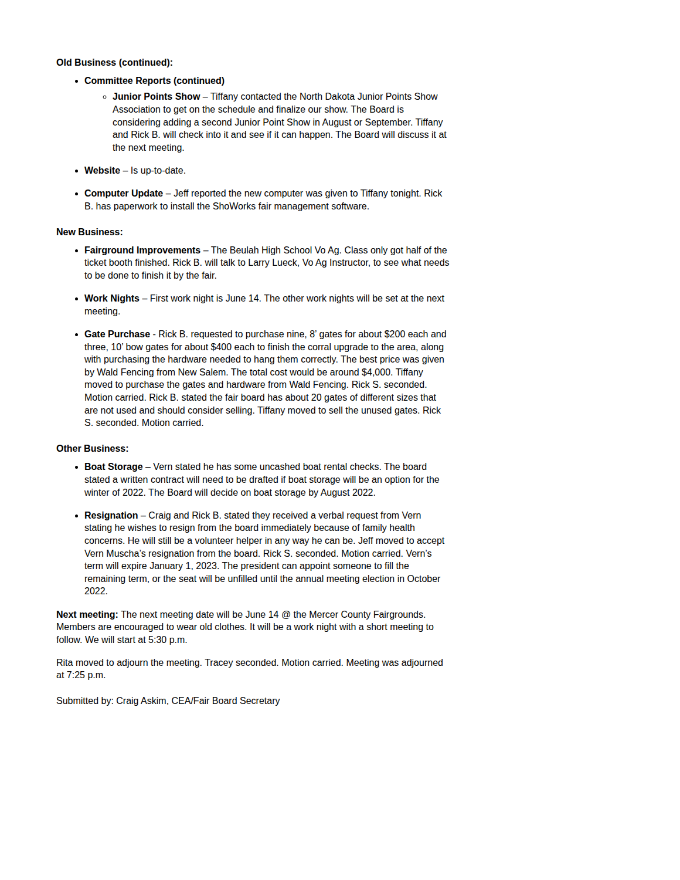Old Business (continued):
Committee Reports (continued)
Junior Points Show – Tiffany contacted the North Dakota Junior Points Show Association to get on the schedule and finalize our show. The Board is considering adding a second Junior Point Show in August or September. Tiffany and Rick B. will check into it and see if it can happen. The Board will discuss it at the next meeting.
Website – Is up-to-date.
Computer Update – Jeff reported the new computer was given to Tiffany tonight. Rick B. has paperwork to install the ShoWorks fair management software.
New Business:
Fairground Improvements – The Beulah High School Vo Ag. Class only got half of the ticket booth finished. Rick B. will talk to Larry Lueck, Vo Ag Instructor, to see what needs to be done to finish it by the fair.
Work Nights – First work night is June 14. The other work nights will be set at the next meeting.
Gate Purchase - Rick B. requested to purchase nine, 8’ gates for about $200 each and three, 10’ bow gates for about $400 each to finish the corral upgrade to the area, along with purchasing the hardware needed to hang them correctly. The best price was given by Wald Fencing from New Salem. The total cost would be around $4,000. Tiffany moved to purchase the gates and hardware from Wald Fencing. Rick S. seconded. Motion carried. Rick B. stated the fair board has about 20 gates of different sizes that are not used and should consider selling. Tiffany moved to sell the unused gates. Rick S. seconded. Motion carried.
Other Business:
Boat Storage – Vern stated he has some uncashed boat rental checks. The board stated a written contract will need to be drafted if boat storage will be an option for the winter of 2022. The Board will decide on boat storage by August 2022.
Resignation – Craig and Rick B. stated they received a verbal request from Vern stating he wishes to resign from the board immediately because of family health concerns. He will still be a volunteer helper in any way he can be. Jeff moved to accept Vern Muscha’s resignation from the board. Rick S. seconded. Motion carried. Vern’s term will expire January 1, 2023. The president can appoint someone to fill the remaining term, or the seat will be unfilled until the annual meeting election in October 2022.
Next meeting: The next meeting date will be June 14 @ the Mercer County Fairgrounds. Members are encouraged to wear old clothes. It will be a work night with a short meeting to follow. We will start at 5:30 p.m.
Rita moved to adjourn the meeting. Tracey seconded. Motion carried. Meeting was adjourned at 7:25 p.m.
Submitted by: Craig Askim, CEA/Fair Board Secretary